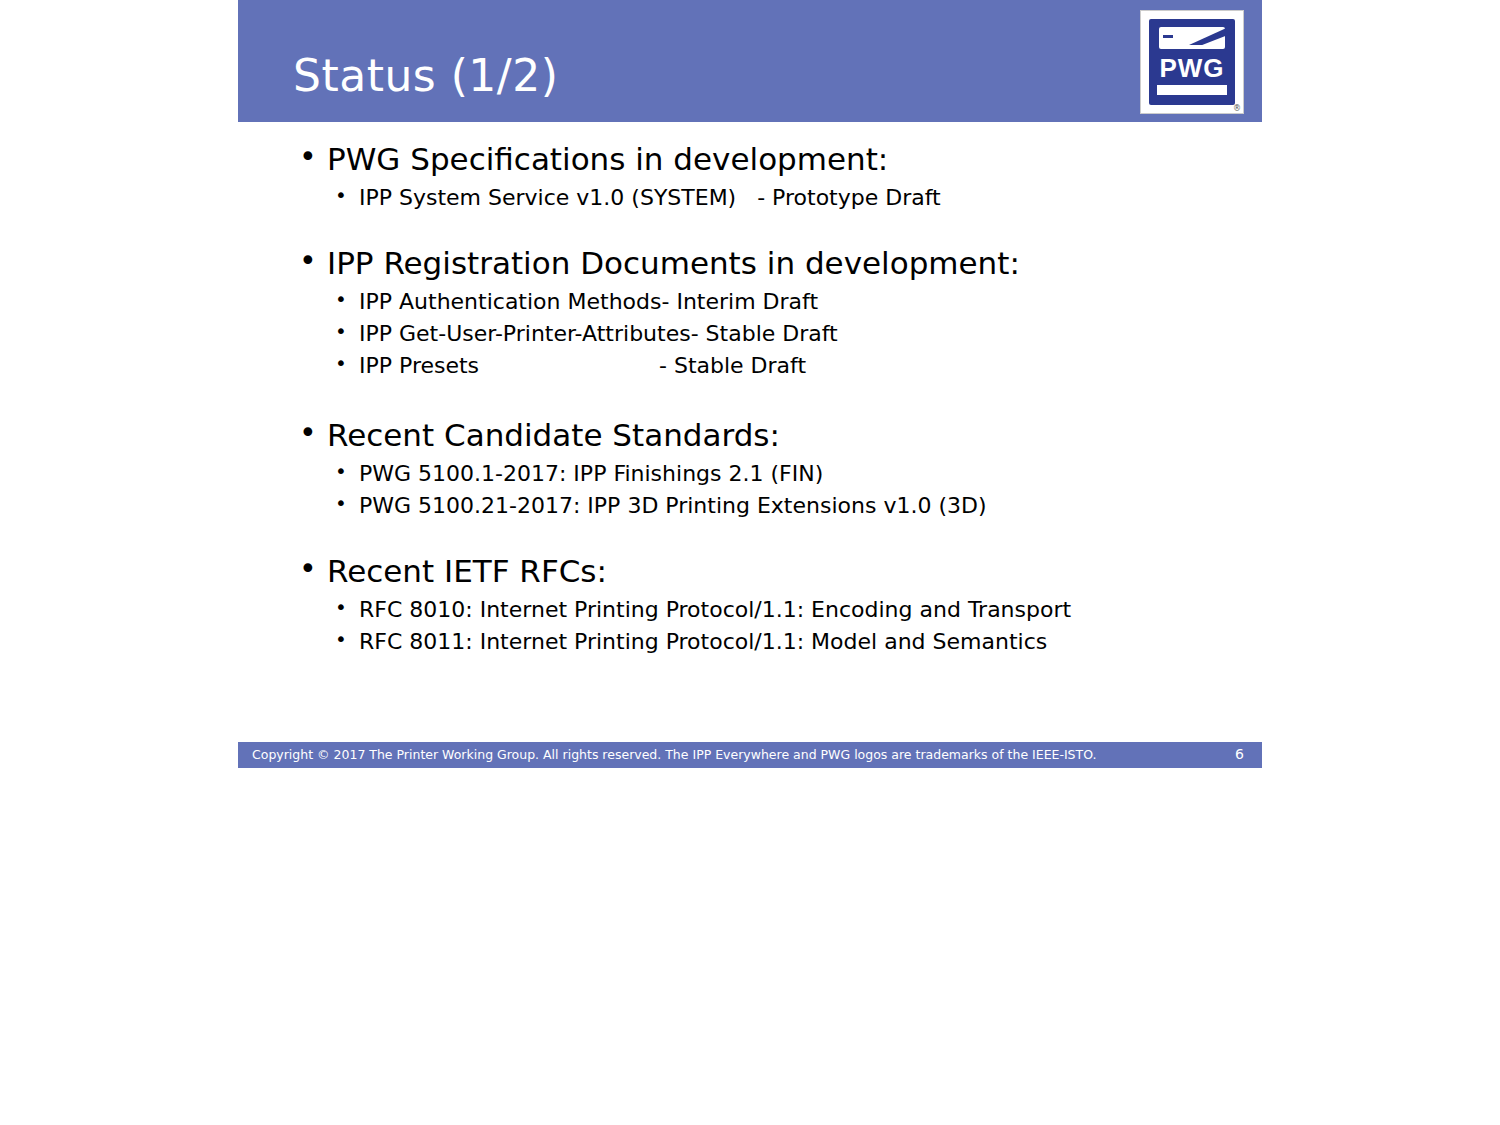Status (1/2)
PWG
®
PWG Specifications in development:
IPP System Service v1.0 (SYSTEM) - Prototype Draft
IPP Registration Documents in development:
IPP Authentication Methods- Interim Draft
IPP Get-User-Printer-Attributes- Stable Draft
IPP Presets- Stable Draft
Recent Candidate Standards:
PWG 5100.1-2017: IPP Finishings 2.1 (FIN)
PWG 5100.21-2017: IPP 3D Printing Extensions v1.0 (3D)
Recent IETF RFCs:
RFC 8010: Internet Printing Protocol/1.1: Encoding and Transport
RFC 8011: Internet Printing Protocol/1.1: Model and Semantics
Copyright © 2017 The Printer Working Group. All rights reserved. The IPP Everywhere and PWG logos are trademarks of the IEEE-ISTO.
6